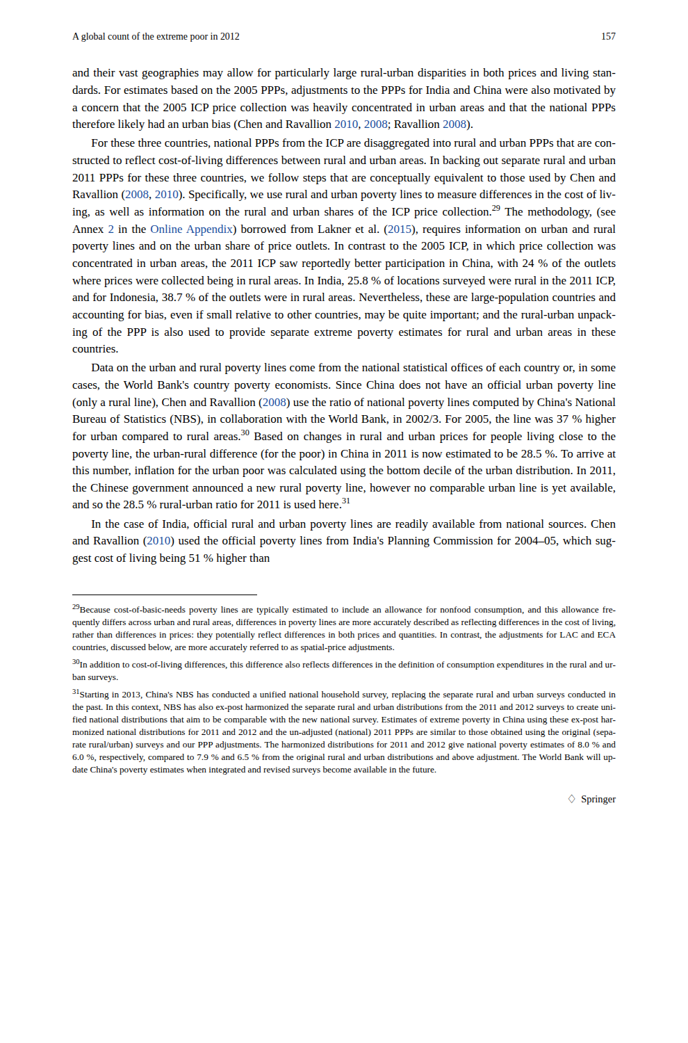A global count of the extreme poor in 2012 157
and their vast geographies may allow for particularly large rural-urban disparities in both prices and living standards. For estimates based on the 2005 PPPs, adjustments to the PPPs for India and China were also motivated by a concern that the 2005 ICP price collection was heavily concentrated in urban areas and that the national PPPs therefore likely had an urban bias (Chen and Ravallion 2010, 2008; Ravallion 2008).
For these three countries, national PPPs from the ICP are disaggregated into rural and urban PPPs that are constructed to reflect cost-of-living differences between rural and urban areas. In backing out separate rural and urban 2011 PPPs for these three countries, we follow steps that are conceptually equivalent to those used by Chen and Ravallion (2008, 2010). Specifically, we use rural and urban poverty lines to measure differences in the cost of living, as well as information on the rural and urban shares of the ICP price collection.29 The methodology, (see Annex 2 in the Online Appendix) borrowed from Lakner et al. (2015), requires information on urban and rural poverty lines and on the urban share of price outlets. In contrast to the 2005 ICP, in which price collection was concentrated in urban areas, the 2011 ICP saw reportedly better participation in China, with 24 % of the outlets where prices were collected being in rural areas. In India, 25.8 % of locations surveyed were rural in the 2011 ICP, and for Indonesia, 38.7 % of the outlets were in rural areas. Nevertheless, these are large-population countries and accounting for bias, even if small relative to other countries, may be quite important; and the rural-urban unpacking of the PPP is also used to provide separate extreme poverty estimates for rural and urban areas in these countries.
Data on the urban and rural poverty lines come from the national statistical offices of each country or, in some cases, the World Bank's country poverty economists. Since China does not have an official urban poverty line (only a rural line), Chen and Ravallion (2008) use the ratio of national poverty lines computed by China's National Bureau of Statistics (NBS), in collaboration with the World Bank, in 2002/3. For 2005, the line was 37 % higher for urban compared to rural areas.30 Based on changes in rural and urban prices for people living close to the poverty line, the urban-rural difference (for the poor) in China in 2011 is now estimated to be 28.5 %. To arrive at this number, inflation for the urban poor was calculated using the bottom decile of the urban distribution. In 2011, the Chinese government announced a new rural poverty line, however no comparable urban line is yet available, and so the 28.5 % rural-urban ratio for 2011 is used here.31
In the case of India, official rural and urban poverty lines are readily available from national sources. Chen and Ravallion (2010) used the official poverty lines from India's Planning Commission for 2004–05, which suggest cost of living being 51 % higher than
29Because cost-of-basic-needs poverty lines are typically estimated to include an allowance for nonfood consumption, and this allowance frequently differs across urban and rural areas, differences in poverty lines are more accurately described as reflecting differences in the cost of living, rather than differences in prices: they potentially reflect differences in both prices and quantities. In contrast, the adjustments for LAC and ECA countries, discussed below, are more accurately referred to as spatial-price adjustments.
30In addition to cost-of-living differences, this difference also reflects differences in the definition of consumption expenditures in the rural and urban surveys.
31Starting in 2013, China's NBS has conducted a unified national household survey, replacing the separate rural and urban surveys conducted in the past. In this context, NBS has also ex-post harmonized the separate rural and urban distributions from the 2011 and 2012 surveys to create unified national distributions that aim to be comparable with the new national survey. Estimates of extreme poverty in China using these ex-post harmonized national distributions for 2011 and 2012 and the un-adjusted (national) 2011 PPPs are similar to those obtained using the original (separate rural/urban) surveys and our PPP adjustments. The harmonized distributions for 2011 and 2012 give national poverty estimates of 8.0 % and 6.0 %, respectively, compared to 7.9 % and 6.5 % from the original rural and urban distributions and above adjustment. The World Bank will update China's poverty estimates when integrated and revised surveys become available in the future.
♢ Springer